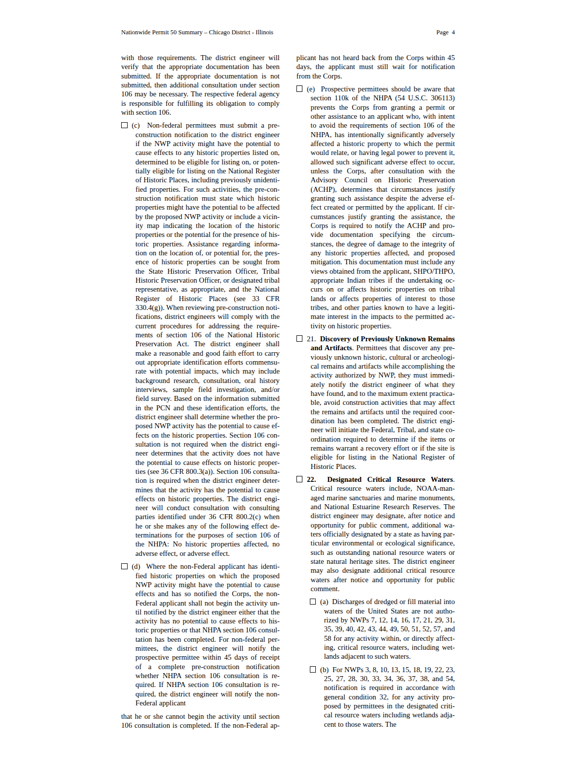Nationwide Permit 50 Summary – Chicago District - Illinois
Page 4
with those requirements. The district engineer will verify that the appropriate documentation has been submitted. If the appropriate documentation is not submitted, then additional consultation under section 106 may be necessary. The respective federal agency is responsible for fulfilling its obligation to comply with section 106.
(c) Non-federal permittees must submit a pre-construction notification to the district engineer if the NWP activity might have the potential to cause effects to any historic properties listed on, determined to be eligible for listing on, or potentially eligible for listing on the National Register of Historic Places, including previously unidentified properties. For such activities, the pre-construction notification must state which historic properties might have the potential to be affected by the proposed NWP activity or include a vicinity map indicating the location of the historic properties or the potential for the presence of historic properties. Assistance regarding information on the location of, or potential for, the presence of historic properties can be sought from the State Historic Preservation Officer, Tribal Historic Preservation Officer, or designated tribal representative, as appropriate, and the National Register of Historic Places (see 33 CFR 330.4(g)). When reviewing pre-construction notifications, district engineers will comply with the current procedures for addressing the requirements of section 106 of the National Historic Preservation Act. The district engineer shall make a reasonable and good faith effort to carry out appropriate identification efforts commensurate with potential impacts, which may include background research, consultation, oral history interviews, sample field investigation, and/or field survey. Based on the information submitted in the PCN and these identification efforts, the district engineer shall determine whether the proposed NWP activity has the potential to cause effects on the historic properties. Section 106 consultation is not required when the district engineer determines that the activity does not have the potential to cause effects on historic properties (see 36 CFR 800.3(a)). Section 106 consultation is required when the district engineer determines that the activity has the potential to cause effects on historic properties. The district engineer will conduct consultation with consulting parties identified under 36 CFR 800.2(c) when he or she makes any of the following effect determinations for the purposes of section 106 of the NHPA: No historic properties affected, no adverse effect, or adverse effect.
(d) Where the non-Federal applicant has identified historic properties on which the proposed NWP activity might have the potential to cause effects and has so notified the Corps, the non-Federal applicant shall not begin the activity until notified by the district engineer either that the activity has no potential to cause effects to historic properties or that NHPA section 106 consultation has been completed. For non-federal permittees, the district engineer will notify the prospective permittee within 45 days of receipt of a complete pre-construction notification whether NHPA section 106 consultation is required. If NHPA section 106 consultation is required, the district engineer will notify the non-Federal applicant
that he or she cannot begin the activity until section 106 consultation is completed. If the non-Federal applicant has not heard back from the Corps within 45 days, the applicant must still wait for notification from the Corps.
(e) Prospective permittees should be aware that section 110k of the NHPA (54 U.S.C. 306113) prevents the Corps from granting a permit or other assistance to an applicant who, with intent to avoid the requirements of section 106 of the NHPA, has intentionally significantly adversely affected a historic property to which the permit would relate, or having legal power to prevent it, allowed such significant adverse effect to occur, unless the Corps, after consultation with the Advisory Council on Historic Preservation (ACHP), determines that circumstances justify granting such assistance despite the adverse effect created or permitted by the applicant. If circumstances justify granting the assistance, the Corps is required to notify the ACHP and provide documentation specifying the circumstances, the degree of damage to the integrity of any historic properties affected, and proposed mitigation. This documentation must include any views obtained from the applicant, SHPO/THPO, appropriate Indian tribes if the undertaking occurs on or affects historic properties on tribal lands or affects properties of interest to those tribes, and other parties known to have a legitimate interest in the impacts to the permitted activity on historic properties.
21. Discovery of Previously Unknown Remains and Artifacts. Permittees that discover any previously unknown historic, cultural or archeological remains and artifacts while accomplishing the activity authorized by NWP, they must immediately notify the district engineer of what they have found, and to the maximum extent practicable, avoid construction activities that may affect the remains and artifacts until the required coordination has been completed. The district engineer will initiate the Federal, Tribal, and state coordination required to determine if the items or remains warrant a recovery effort or if the site is eligible for listing in the National Register of Historic Places.
22. Designated Critical Resource Waters. Critical resource waters include, NOAA-managed marine sanctuaries and marine monuments, and National Estuarine Research Reserves. The district engineer may designate, after notice and opportunity for public comment, additional waters officially designated by a state as having particular environmental or ecological significance, such as outstanding national resource waters or state natural heritage sites. The district engineer may also designate additional critical resource waters after notice and opportunity for public comment.
(a) Discharges of dredged or fill material into waters of the United States are not authorized by NWPs 7, 12, 14, 16, 17, 21, 29, 31, 35, 39, 40, 42, 43, 44, 49, 50, 51, 52, 57, and 58 for any activity within, or directly affecting, critical resource waters, including wetlands adjacent to such waters.
(b) For NWPs 3, 8, 10, 13, 15, 18, 19, 22, 23, 25, 27, 28, 30, 33, 34, 36, 37, 38, and 54, notification is required in accordance with general condition 32, for any activity proposed by permittees in the designated critical resource waters including wetlands adjacent to those waters. The